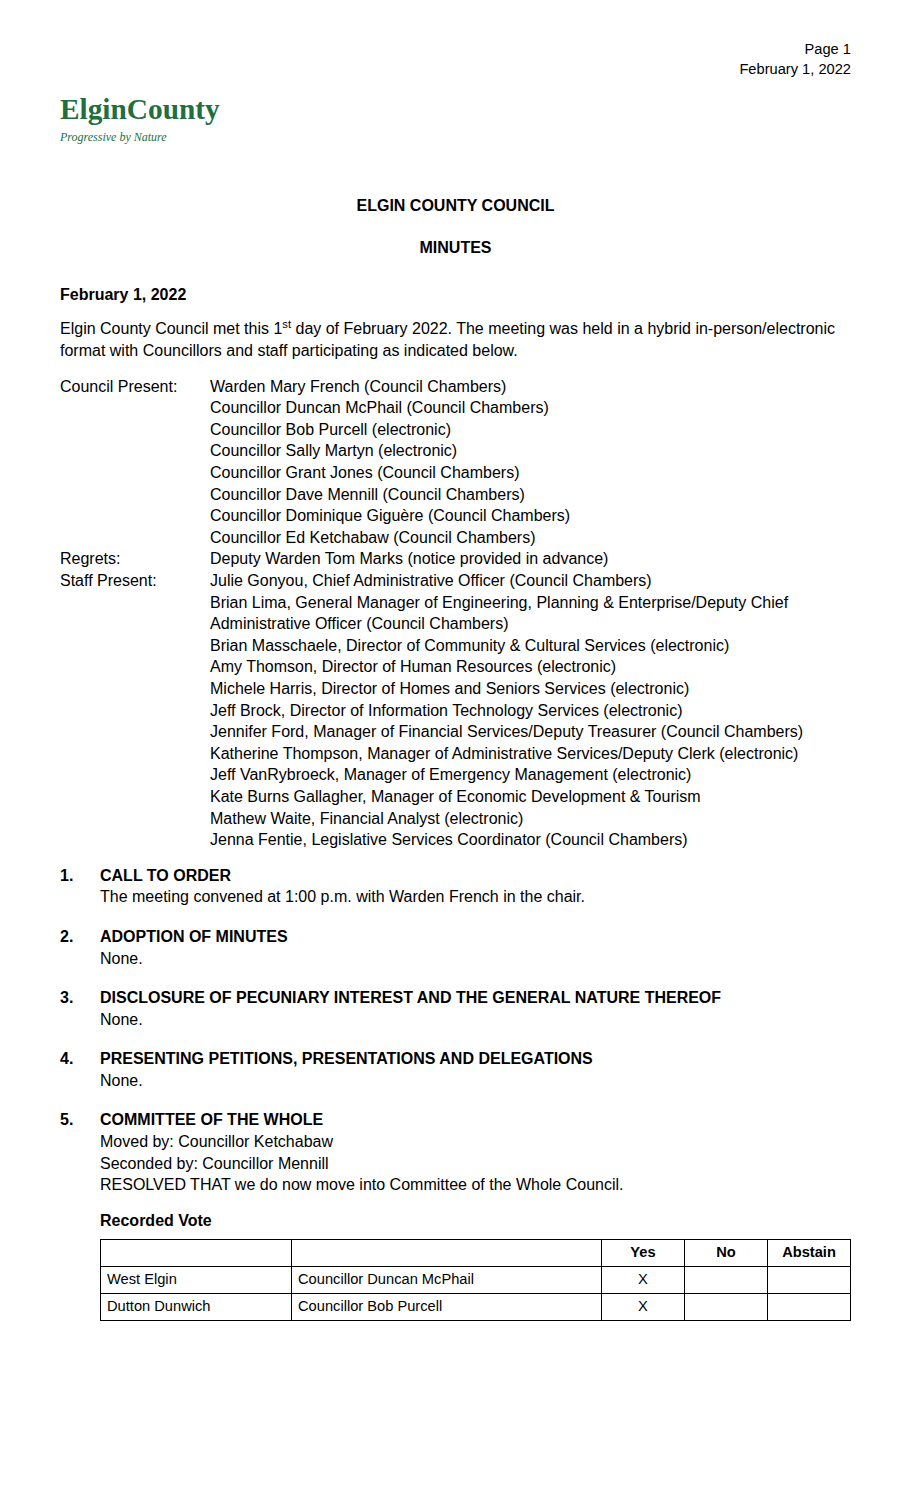Page 1
February 1, 2022
ElginCounty
Progressive by Nature
ELGIN COUNTY COUNCIL
MINUTES
February 1, 2022
Elgin County Council met this 1st day of February 2022. The meeting was held in a hybrid in-person/electronic format with Councillors and staff participating as indicated below.
| Council Present: | Warden Mary French (Council Chambers) Councillor Duncan McPhail (Council Chambers) Councillor Bob Purcell (electronic) Councillor Sally Martyn (electronic) Councillor Grant Jones (Council Chambers) Councillor Dave Mennill (Council Chambers) Councillor Dominique Giguère (Council Chambers) Councillor Ed Ketchabaw (Council Chambers) |
| Regrets: | Deputy Warden Tom Marks (notice provided in advance) |
| Staff Present: | Julie Gonyou, Chief Administrative Officer (Council Chambers) Brian Lima, General Manager of Engineering, Planning & Enterprise/Deputy Chief Administrative Officer (Council Chambers) Brian Masschaele, Director of Community & Cultural Services (electronic) Amy Thomson, Director of Human Resources (electronic) Michele Harris, Director of Homes and Seniors Services (electronic) Jeff Brock, Director of Information Technology Services (electronic) Jennifer Ford, Manager of Financial Services/Deputy Treasurer (Council Chambers) Katherine Thompson, Manager of Administrative Services/Deputy Clerk (electronic) Jeff VanRybroeck, Manager of Emergency Management (electronic) Kate Burns Gallagher, Manager of Economic Development & Tourism Mathew Waite, Financial Analyst (electronic) Jenna Fentie, Legislative Services Coordinator (Council Chambers) |
1. CALL TO ORDER
The meeting convened at 1:00 p.m. with Warden French in the chair.
2. ADOPTION OF MINUTES
None.
3. DISCLOSURE OF PECUNIARY INTEREST AND THE GENERAL NATURE THEREOF
None.
4. PRESENTING PETITIONS, PRESENTATIONS AND DELEGATIONS
None.
5. COMMITTEE OF THE WHOLE
Moved by: Councillor Ketchabaw
Seconded by: Councillor Mennill
RESOLVED THAT we do now move into Committee of the Whole Council.
Recorded Vote
| | | Yes | No | Abstain |
| --- | --- | --- | --- | --- |
| West Elgin | Councillor Duncan McPhail | X | | |
| Dutton Dunwich | Councillor Bob Purcell | X | | |